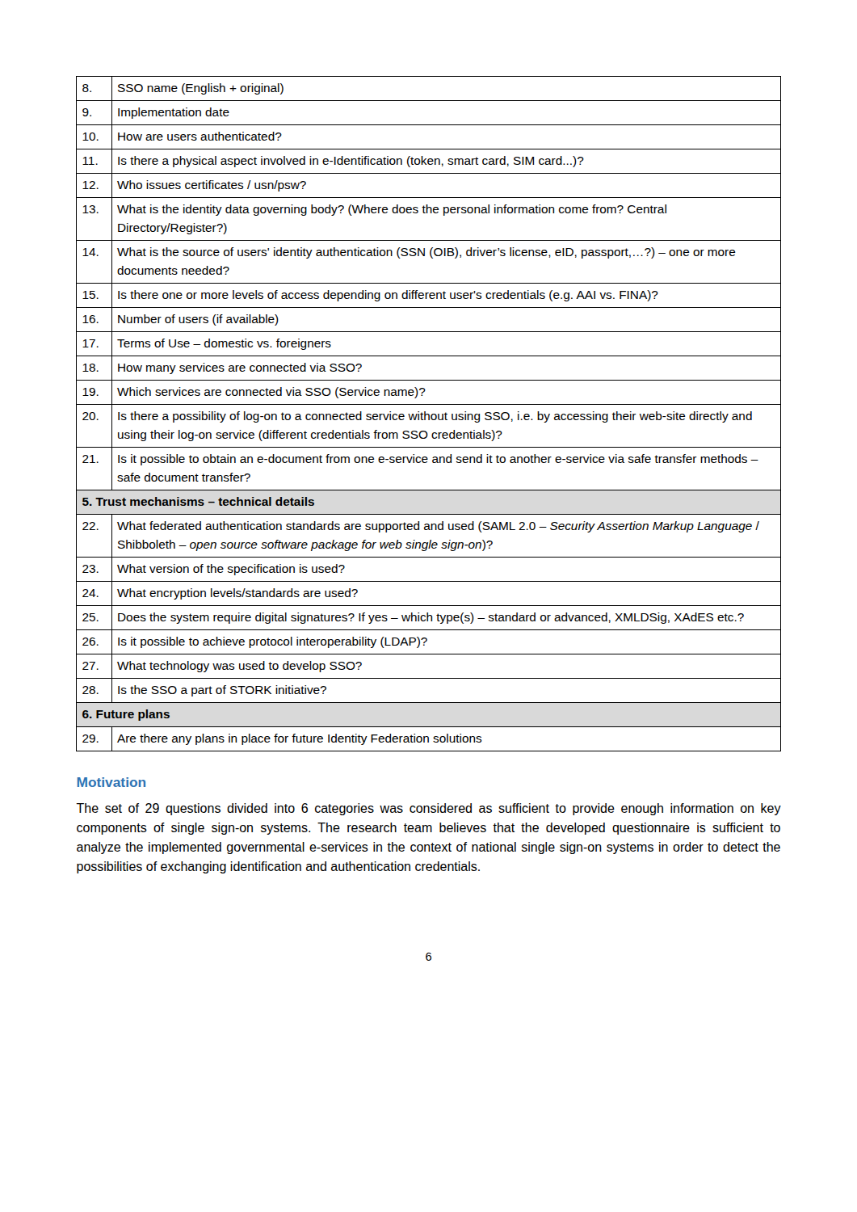| 8. | SSO name (English + original) |
| 9. | Implementation date |
| 10. | How are users authenticated? |
| 11. | Is there a physical aspect involved in e-Identification (token, smart card, SIM card...)? |
| 12. | Who issues certificates / usn/psw? |
| 13. | What is the identity data governing body? (Where does the personal information come from? Central Directory/Register?) |
| 14. | What is the source of users' identity authentication (SSN (OIB), driver’s license, eID, passport,…?) – one or more documents needed? |
| 15. | Is there one or more levels of access depending on different user's credentials (e.g. AAI vs. FINA)? |
| 16. | Number of users (if available) |
| 17. | Terms of Use – domestic vs. foreigners |
| 18. | How many services are connected via SSO? |
| 19. | Which services are connected via SSO (Service name)? |
| 20. | Is there a possibility of log-on to a connected service without using SSO, i.e. by accessing their web-site directly and using their log-on service (different credentials from SSO credentials)? |
| 21. | Is it possible to obtain an e-document from one e-service and send it to another e-service via safe transfer methods – safe document transfer? |
| 5. Trust mechanisms – technical details |
| 22. | What federated authentication standards are supported and used (SAML 2.0 – Security Assertion Markup Language / Shibboleth – open source software package for web single sign-on )? |
| 23. | What version of the specification is used? |
| 24. | What encryption levels/standards are used? |
| 25. | Does the system require digital signatures? If yes – which type(s) – standard or advanced, XMLDSig, XAdES etc.? |
| 26. | Is it possible to achieve protocol interoperability (LDAP)? |
| 27. | What technology was used to develop SSO? |
| 28. | Is the SSO a part of STORK initiative? |
| 6. Future plans |
| 29. | Are there any plans in place for future Identity Federation solutions |
Motivation
The set of 29 questions divided into 6 categories was considered as sufficient to provide enough information on key components of single sign-on systems. The research team believes that the developed questionnaire is sufficient to analyze the implemented governmental e-services in the context of national single sign-on systems in order to detect the possibilities of exchanging identification and authentication credentials.
6